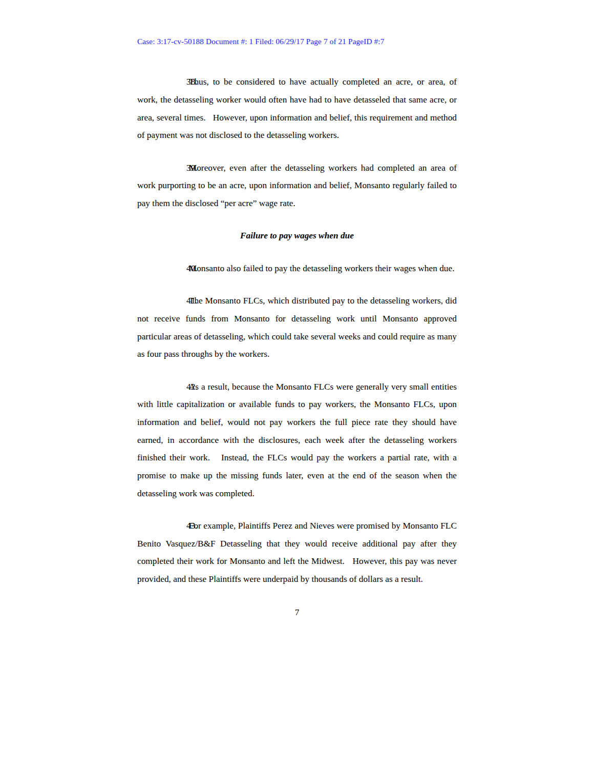Case: 3:17-cv-50188 Document #: 1 Filed: 06/29/17 Page 7 of 21 PageID #:7
38. Thus, to be considered to have actually completed an acre, or area, of work, the detasseling worker would often have had to have detasseled that same acre, or area, several times. However, upon information and belief, this requirement and method of payment was not disclosed to the detasseling workers.
39. Moreover, even after the detasseling workers had completed an area of work purporting to be an acre, upon information and belief, Monsanto regularly failed to pay them the disclosed “per acre” wage rate.
Failure to pay wages when due
40. Monsanto also failed to pay the detasseling workers their wages when due.
41. The Monsanto FLCs, which distributed pay to the detasseling workers, did not receive funds from Monsanto for detasseling work until Monsanto approved particular areas of detasseling, which could take several weeks and could require as many as four pass throughs by the workers.
42. As a result, because the Monsanto FLCs were generally very small entities with little capitalization or available funds to pay workers, the Monsanto FLCs, upon information and belief, would not pay workers the full piece rate they should have earned, in accordance with the disclosures, each week after the detasseling workers finished their work. Instead, the FLCs would pay the workers a partial rate, with a promise to make up the missing funds later, even at the end of the season when the detasseling work was completed.
43. For example, Plaintiffs Perez and Nieves were promised by Monsanto FLC Benito Vasquez/B&F Detasseling that they would receive additional pay after they completed their work for Monsanto and left the Midwest. However, this pay was never provided, and these Plaintiffs were underpaid by thousands of dollars as a result.
7